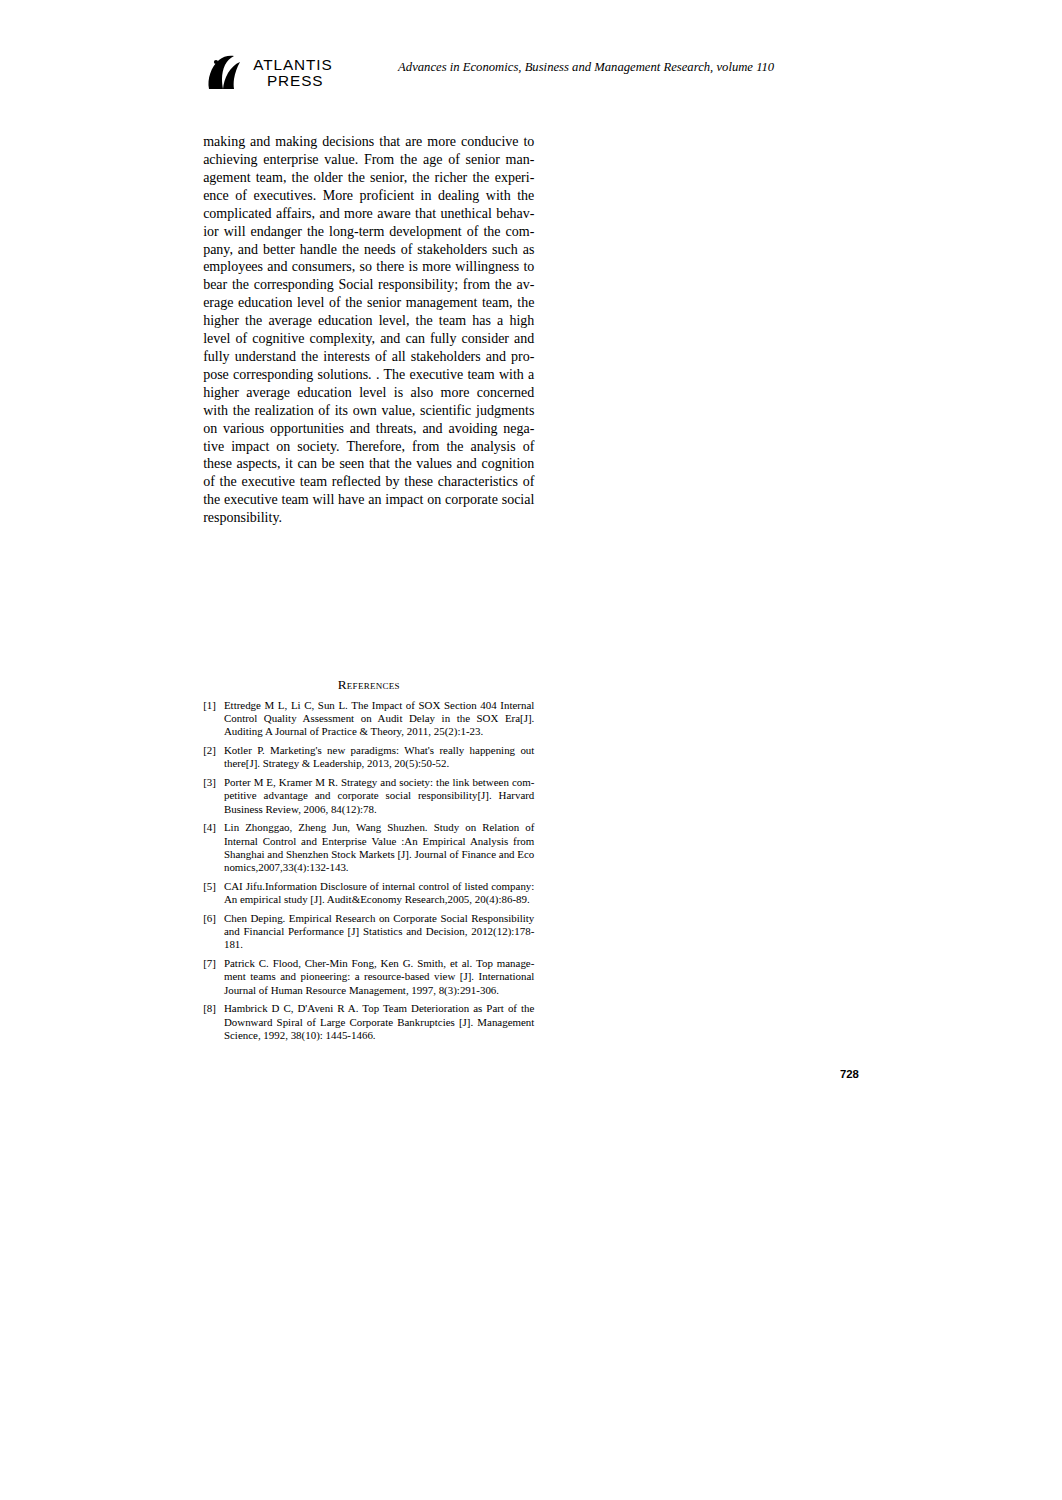ATLANTIS PRESS
Advances in Economics, Business and Management Research, volume 110
making and making decisions that are more conducive to achieving enterprise value. From the age of senior management team, the older the senior, the richer the experience of executives. More proficient in dealing with the complicated affairs, and more aware that unethical behavior will endanger the long-term development of the company, and better handle the needs of stakeholders such as employees and consumers, so there is more willingness to bear the corresponding Social responsibility; from the average education level of the senior management team, the higher the average education level, the team has a high level of cognitive complexity, and can fully consider and fully understand the interests of all stakeholders and propose corresponding solutions. . The executive team with a higher average education level is also more concerned with the realization of its own value, scientific judgments on various opportunities and threats, and avoiding negative impact on society. Therefore, from the analysis of these aspects, it can be seen that the values and cognition of the executive team reflected by these characteristics of the executive team will have an impact on corporate social responsibility.
References
[1] Ettredge M L, Li C, Sun L. The Impact of SOX Section 404 Internal Control Quality Assessment on Audit Delay in the SOX Era[J]. Auditing A Journal of Practice & Theory, 2011, 25(2):1-23.
[2] Kotler P. Marketing's new paradigms: What's really happening out there[J]. Strategy & Leadership, 2013, 20(5):50-52.
[3] Porter M E, Kramer M R. Strategy and society: the link between competitive advantage and corporate social responsibility[J]. Harvard Business Review, 2006, 84(12):78.
[4] Lin Zhonggao, Zheng Jun, Wang Shuzhen. Study on Relation of Internal Control and Enterprise Value :An Empirical Analysis from Shanghai and Shenzhen Stock Markets [J]. Journal of Finance and Eco nomics,2007,33(4):132-143.
[5] CAI Jifu.Information Disclosure of internal control of listed company: An empirical study [J]. Audit&Economy Research,2005, 20(4):86-89.
[6] Chen Deping. Empirical Research on Corporate Social Responsibility and Financial Performance [J] Statistics and Decision, 2012(12):178-181.
[7] Patrick C. Flood, Cher-Min Fong, Ken G. Smith, et al. Top management teams and pioneering: a resource-based view [J]. International Journal of Human Resource Management, 1997, 8(3):291-306.
[8] Hambrick D C, D'Aveni R A. Top Team Deterioration as Part of the Downward Spiral of Large Corporate Bankruptcies [J]. Management Science, 1992, 38(10): 1445-1466.
728